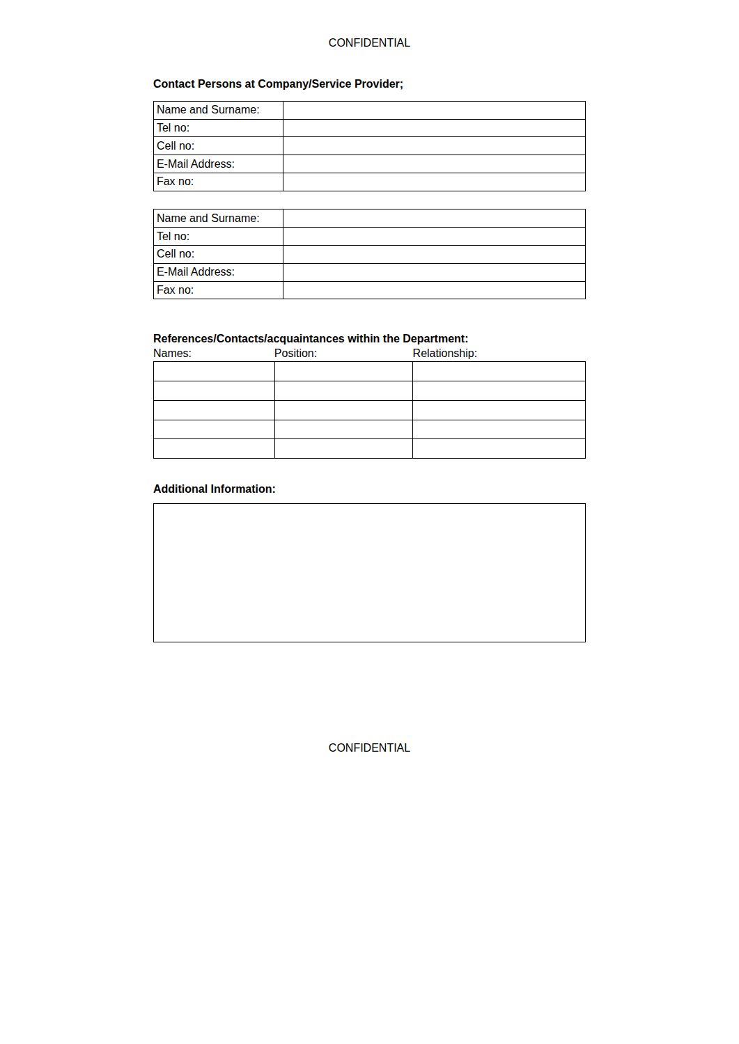CONFIDENTIAL
Contact Persons at Company/Service Provider;
| Name and Surname: | |
| Tel no: | |
| Cell no: | |
| E-Mail Address: | |
| Fax no: | |
| Name and Surname: | |
| Tel no: | |
| Cell no: | |
| E-Mail Address: | |
| Fax no: | |
References/Contacts/acquaintances within the Department:
Names: Position: Relationship:
Additional Information:
CONFIDENTIAL